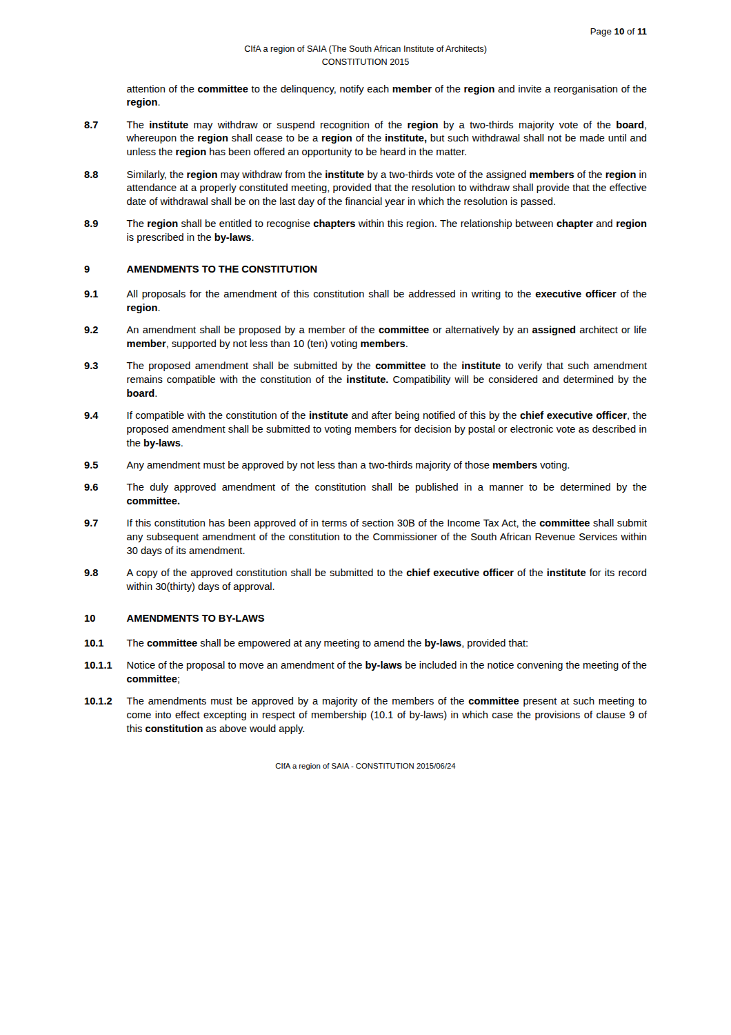Page 10 of 11
CIfA a region of SAIA (The South African Institute of Architects)
CONSTITUTION 2015
attention of the committee to the delinquency, notify each member of the region and invite a reorganisation of the region.
8.7
The institute may withdraw or suspend recognition of the region by a two-thirds majority vote of the board, whereupon the region shall cease to be a region of the institute, but such withdrawal shall not be made until and unless the region has been offered an opportunity to be heard in the matter.
8.8
Similarly, the region may withdraw from the institute by a two-thirds vote of the assigned members of the region in attendance at a properly constituted meeting, provided that the resolution to withdraw shall provide that the effective date of withdrawal shall be on the last day of the financial year in which the resolution is passed.
8.9
The region shall be entitled to recognise chapters within this region. The relationship between chapter and region is prescribed in the by-laws.
9
Amendments to the Constitution
9.1
All proposals for the amendment of this constitution shall be addressed in writing to the executive officer of the region.
9.2
An amendment shall be proposed by a member of the committee or alternatively by an assigned architect or life member, supported by not less than 10 (ten) voting members.
9.3
The proposed amendment shall be submitted by the committee to the institute to verify that such amendment remains compatible with the constitution of the institute. Compatibility will be considered and determined by the board.
9.4
If compatible with the constitution of the institute and after being notified of this by the chief executive officer, the proposed amendment shall be submitted to voting members for decision by postal or electronic vote as described in the by-laws.
9.5
Any amendment must be approved by not less than a two-thirds majority of those members voting.
9.6
The duly approved amendment of the constitution shall be published in a manner to be determined by the committee.
9.7
If this constitution has been approved of in terms of section 30B of the Income Tax Act, the committee shall submit any subsequent amendment of the constitution to the Commissioner of the South African Revenue Services within 30 days of its amendment.
9.8
A copy of the approved constitution shall be submitted to the chief executive officer of the institute for its record within 30(thirty) days of approval.
10
Amendments to By-Laws
10.1
The committee shall be empowered at any meeting to amend the by-laws, provided that:
10.1.1
Notice of the proposal to move an amendment of the by-laws be included in the notice convening the meeting of the committee;
10.1.2
The amendments must be approved by a majority of the members of the committee present at such meeting to come into effect excepting in respect of membership (10.1 of by-laws) in which case the provisions of clause 9 of this constitution as above would apply.
CIfA a region of SAIA - CONSTITUTION 2015/06/24